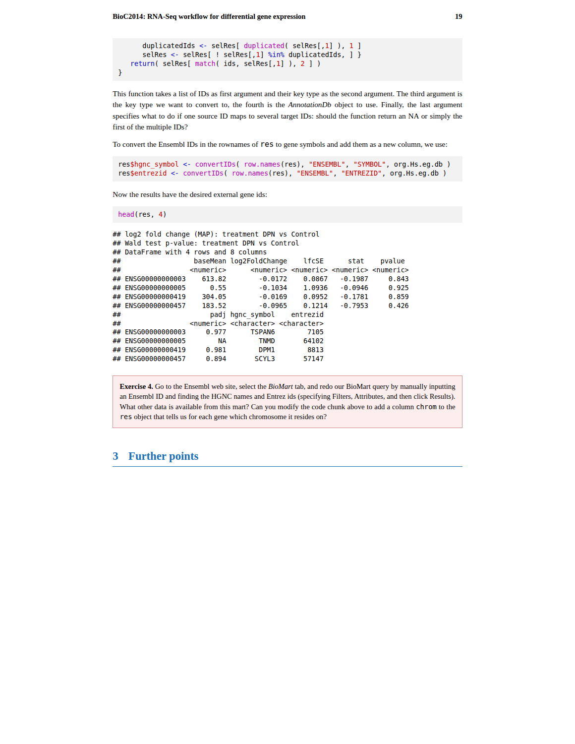BioC2014: RNA-Seq workflow for differential gene expression 19
      duplicatedIds <- selRes[ duplicated( selRes[,1] ), 1 ]
      selRes <- selRes[ ! selRes[,1] %in% duplicatedIds, ] }
   return( selRes[ match( ids, selRes[,1] ), 2 ] )
}
This function takes a list of IDs as first argument and their key type as the second argument. The third argument is the key type we want to convert to, the fourth is the AnnotationDb object to use. Finally, the last argument specifies what to do if one source ID maps to several target IDs: should the function return an NA or simply the first of the multiple IDs?
To convert the Ensembl IDs in the rownames of res to gene symbols and add them as a new column, we use:
res$hgnc_symbol <- convertIDs( row.names(res), "ENSEMBL", "SYMBOL", org.Hs.eg.db )
res$entrezid <- convertIDs( row.names(res), "ENSEMBL", "ENTREZID", org.Hs.eg.db )
Now the results have the desired external gene ids:
head(res, 4)
## log2 fold change (MAP): treatment DPN vs Control
## Wald test p-value: treatment DPN vs Control
## DataFrame with 4 rows and 8 columns
##                  baseMean log2FoldChange    lfcSE      stat    pvalue
##                 <numeric>      <numeric> <numeric> <numeric> <numeric>
## ENSG00000000003    613.82        -0.0172    0.0867   -0.1987     0.843
## ENSG00000000005      0.55        -0.1034    1.0936   -0.0946     0.925
## ENSG00000000419    304.05        -0.0169    0.0952   -0.1781     0.859
## ENSG00000000457    183.52        -0.0965    0.1214   -0.7953     0.426
##                      padj hgnc_symbol    entrezid
##                 <numeric> <character> <character>
## ENSG00000000003     0.977      TSPAN6        7105
## ENSG00000000005        NA        TNMD       64102
## ENSG00000000419     0.981        DPM1        8813
## ENSG00000000457     0.894       SCYL3       57147
Exercise 4. Go to the Ensembl web site, select the BioMart tab, and redo our BioMart query by manually inputting an Ensembl ID and finding the HGNC names and Entrez ids (specifying Filters, Attributes, and then click Results). What other data is available from this mart? Can you modify the code chunk above to add a column chrom to the res object that tells us for each gene which chromosome it resides on?
3 Further points